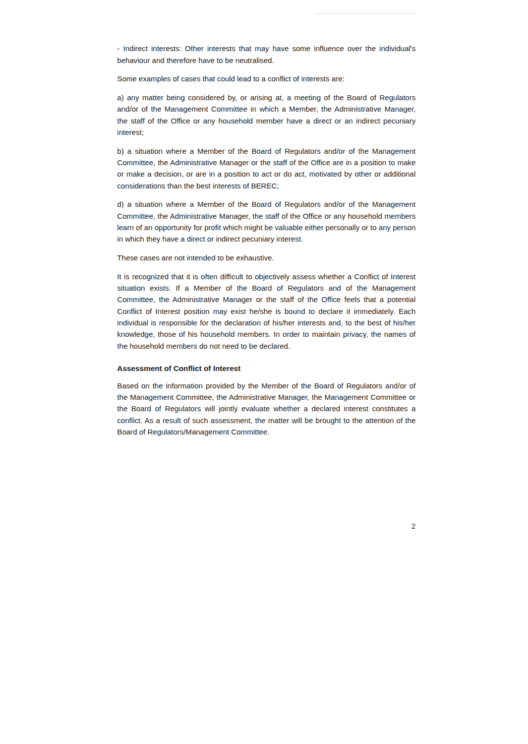- Indirect interests: Other interests that may have some influence over the individual's behaviour and therefore have to be neutralised.
Some examples of cases that could lead to a conflict of interests are:
a) any matter being considered by, or arising at, a meeting of the Board of Regulators and/or of the Management Committee in which a Member, the Administrative Manager, the staff of the Office or any household member have a direct or an indirect pecuniary interest;
b) a situation where a Member of the Board of Regulators and/or of the Management Committee, the Administrative Manager or the staff of the Office are in a position to make or make a decision, or are in a position to act or do act, motivated by other or additional considerations than the best interests of BEREC;
d) a situation where a Member of the Board of Regulators and/or of the Management Committee, the Administrative Manager, the staff of the Office or any household members learn of an opportunity for profit which might be valuable either personally or to any person in which they have a direct or indirect pecuniary interest.
These cases are not intended to be exhaustive.
It is recognized that it is often difficult to objectively assess whether a Conflict of Interest situation exists. If a Member of the Board of Regulators and of the Management Committee, the Administrative Manager or the staff of the Office feels that a potential Conflict of Interest position may exist he/she is bound to declare it immediately. Each individual is responsible for the declaration of his/her interests and, to the best of his/her knowledge, those of his household members. In order to maintain privacy, the names of the household members do not need to be declared.
Assessment of Conflict of Interest
Based on the information provided by the Member of the Board of Regulators and/or of the Management Committee, the Administrative Manager, the Management Committee or the Board of Regulators will jointly evaluate whether a declared interest constitutes a conflict. As a result of such assessment, the matter will be brought to the attention of the Board of Regulators/Management Committee.
2